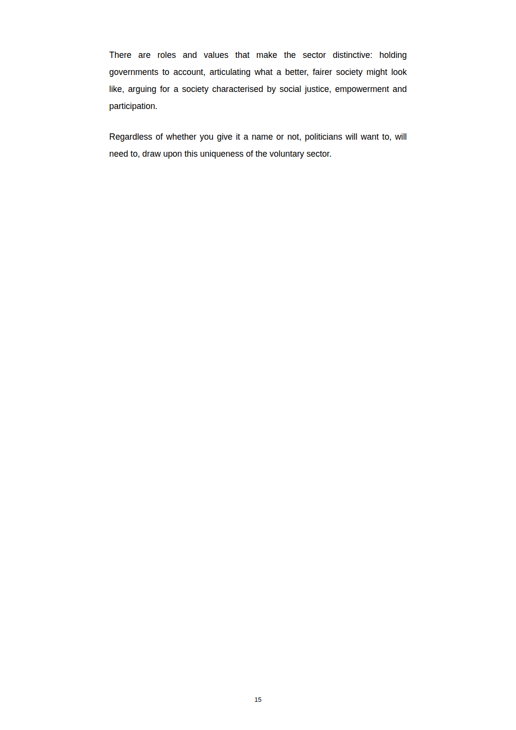There are roles and values that make the sector distinctive: holding governments to account, articulating what a better, fairer society might look like, arguing for a society characterised by social justice, empowerment and participation.
Regardless of whether you give it a name or not, politicians will want to, will need to, draw upon this uniqueness of the voluntary sector.
15